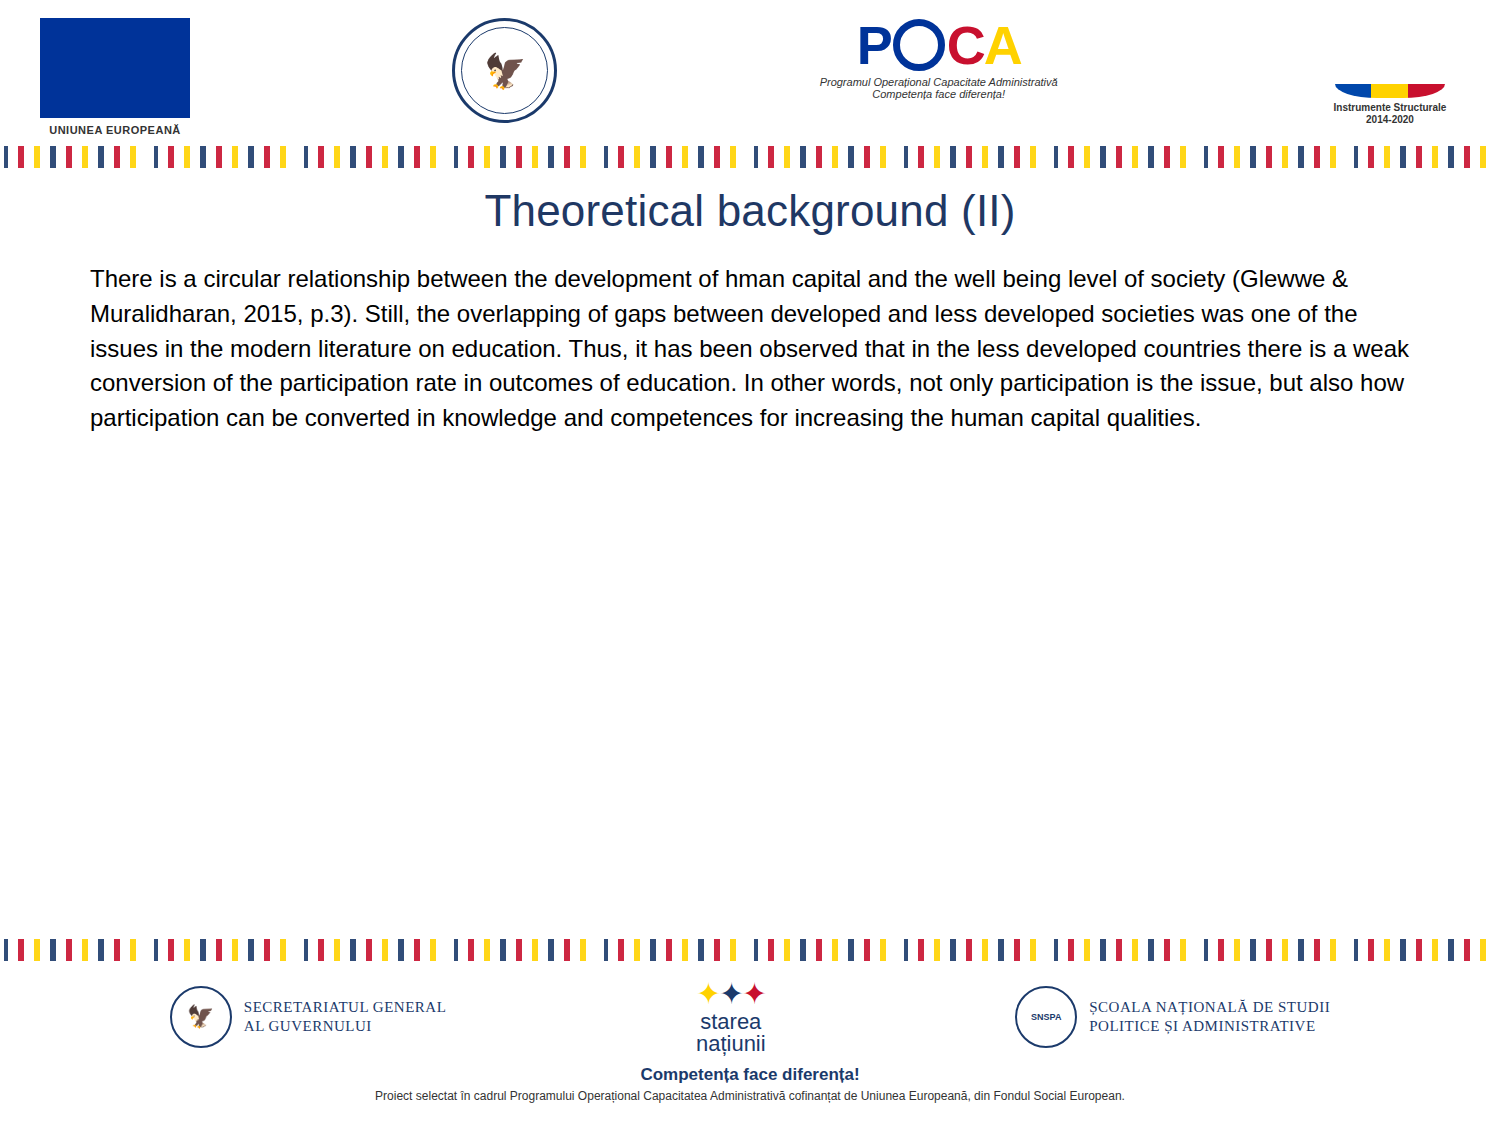UNIUNEA EUROPEANĂ
🦅
P CA
Programul Operațional Capacitate Administrativă
Competența face diferența!
Instrumente Structurale
2014-2020
Theoretical background (II)
There is a circular relationship between the development of hman capital and the well being level of society (Glewwe & Muralidharan, 2015, p.3). Still, the overlapping of gaps between developed and less developed societies was one of the issues in the modern literature on education. Thus, it has been observed that in the less developed countries there is a weak conversion of the participation rate in outcomes of education. In other words, not only participation is the issue, but also how participation can be converted in knowledge and competences for increasing the human capital qualities.
🦅
SECRETARIATUL GENERAL
AL GUVERNULUI
✦✦✦
starea
națiunii
SNSPA
ȘCOALA NAȚIONALĂ DE STUDII
POLITICE ȘI ADMINISTRATIVE
Competența face diferența!
Proiect selectat în cadrul Programului Operațional Capacitatea Administrativă cofinanțat de Uniunea Europeană, din Fondul Social European.